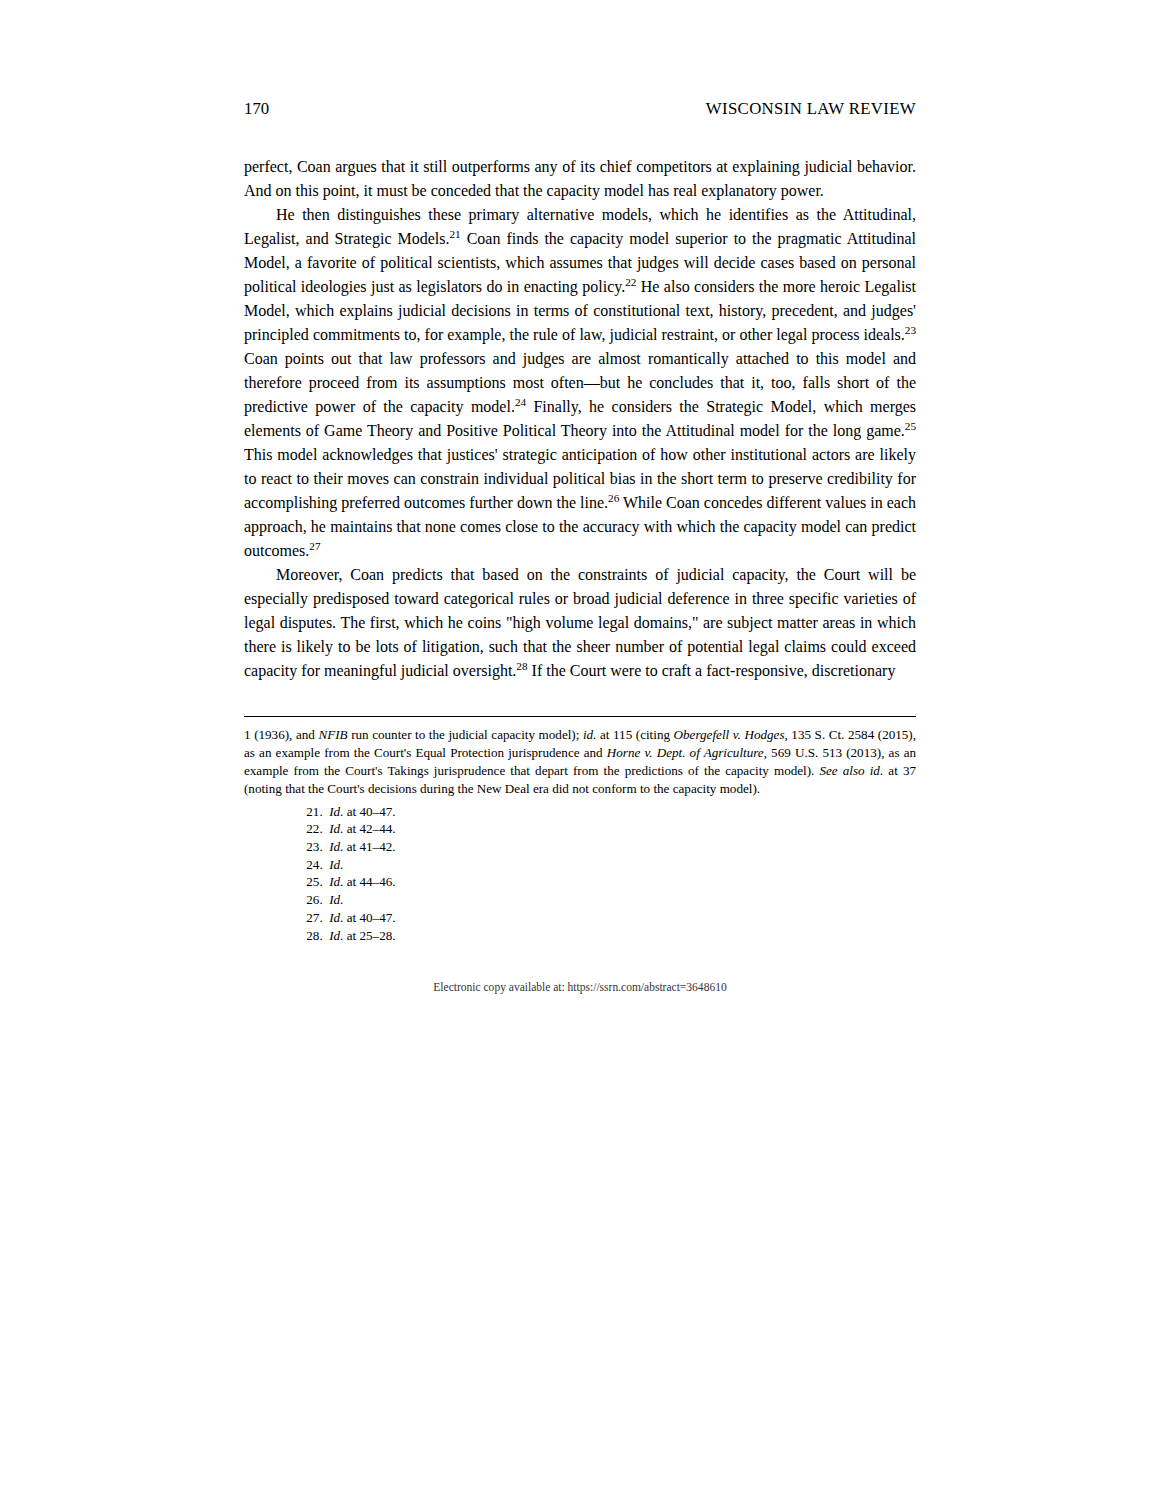170 Wisconsin Law Review
perfect, Coan argues that it still outperforms any of its chief competitors at explaining judicial behavior. And on this point, it must be conceded that the capacity model has real explanatory power.
He then distinguishes these primary alternative models, which he identifies as the Attitudinal, Legalist, and Strategic Models.21 Coan finds the capacity model superior to the pragmatic Attitudinal Model, a favorite of political scientists, which assumes that judges will decide cases based on personal political ideologies just as legislators do in enacting policy.22 He also considers the more heroic Legalist Model, which explains judicial decisions in terms of constitutional text, history, precedent, and judges' principled commitments to, for example, the rule of law, judicial restraint, or other legal process ideals.23 Coan points out that law professors and judges are almost romantically attached to this model and therefore proceed from its assumptions most often—but he concludes that it, too, falls short of the predictive power of the capacity model.24 Finally, he considers the Strategic Model, which merges elements of Game Theory and Positive Political Theory into the Attitudinal model for the long game.25 This model acknowledges that justices' strategic anticipation of how other institutional actors are likely to react to their moves can constrain individual political bias in the short term to preserve credibility for accomplishing preferred outcomes further down the line.26 While Coan concedes different values in each approach, he maintains that none comes close to the accuracy with which the capacity model can predict outcomes.27
Moreover, Coan predicts that based on the constraints of judicial capacity, the Court will be especially predisposed toward categorical rules or broad judicial deference in three specific varieties of legal disputes. The first, which he coins "high volume legal domains," are subject matter areas in which there is likely to be lots of litigation, such that the sheer number of potential legal claims could exceed capacity for meaningful judicial oversight.28 If the Court were to craft a fact-responsive, discretionary
1 (1936), and NFIB run counter to the judicial capacity model); id. at 115 (citing Obergefell v. Hodges, 135 S. Ct. 2584 (2015), as an example from the Court's Equal Protection jurisprudence and Horne v. Dept. of Agriculture, 569 U.S. 513 (2013), as an example from the Court's Takings jurisprudence that depart from the predictions of the capacity model). See also id. at 37 (noting that the Court's decisions during the New Deal era did not conform to the capacity model).
21. Id. at 40–47.
22. Id. at 42–44.
23. Id. at 41–42.
24. Id.
25. Id. at 44–46.
26. Id.
27. Id. at 40–47.
28. Id. at 25–28.
Electronic copy available at: https://ssrn.com/abstract=3648610